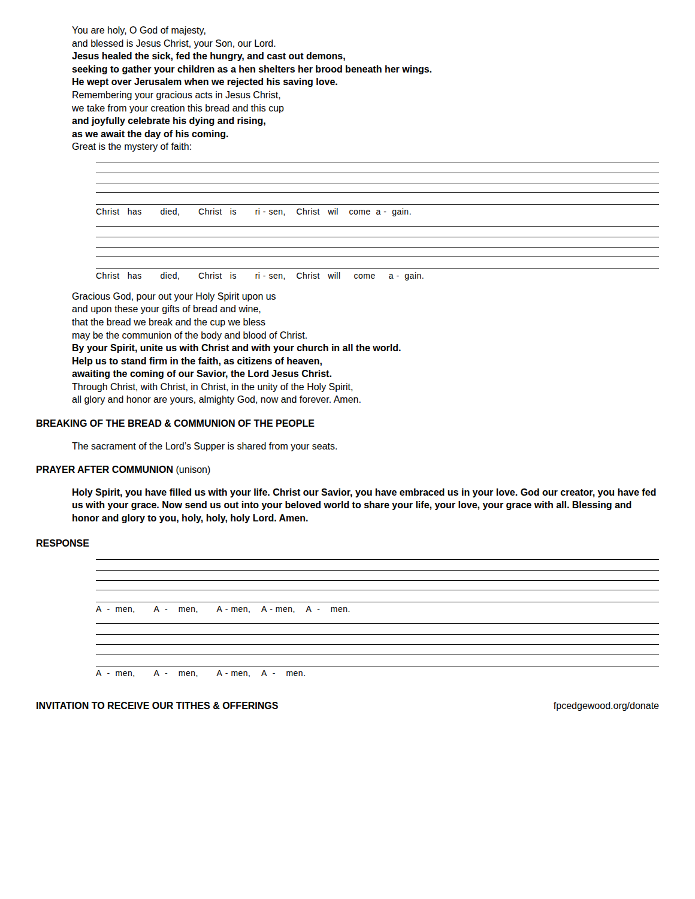You are holy, O God of majesty,
and blessed is Jesus Christ, your Son, our Lord.
Jesus healed the sick, fed the hungry, and cast out demons,
seeking to gather your children as a hen shelters her brood beneath her wings.
He wept over Jerusalem when we rejected his saving love.
Remembering your gracious acts in Jesus Christ,
we take from your creation this bread and this cup
and joyfully celebrate his dying and rising,
as we await the day of his coming.
Great is the mystery of faith:
Christ has died, Christ is ri - sen, Christ wil come a - gain.
Christ has died, Christ is ri - sen, Christ will come a - gain.
Gracious God, pour out your Holy Spirit upon us
and upon these your gifts of bread and wine,
that the bread we break and the cup we bless
may be the communion of the body and blood of Christ.
By your Spirit, unite us with Christ and with your church in all the world.
Help us to stand firm in the faith, as citizens of heaven,
awaiting the coming of our Savior, the Lord Jesus Christ.
Through Christ, with Christ, in Christ, in the unity of the Holy Spirit,
all glory and honor are yours, almighty God, now and forever. Amen.
BREAKING OF THE BREAD & COMMUNION OF THE PEOPLE
The sacrament of the Lord’s Supper is shared from your seats.
PRAYER AFTER COMMUNION (unison)
Holy Spirit, you have filled us with your life. Christ our Savior, you have embraced us in your love. God our creator, you have fed us with your grace. Now send us out into your beloved world to share your life, your love, your grace with all. Blessing and honor and glory to you, holy, holy, holy Lord. Amen.
RESPONSE
A - men, A - men, A - men, A - men, A - men.
A - men, A - men, A - men, A - men.
INVITATION TO RECEIVE OUR TITHES & OFFERINGS fpcedgewood.org/donate